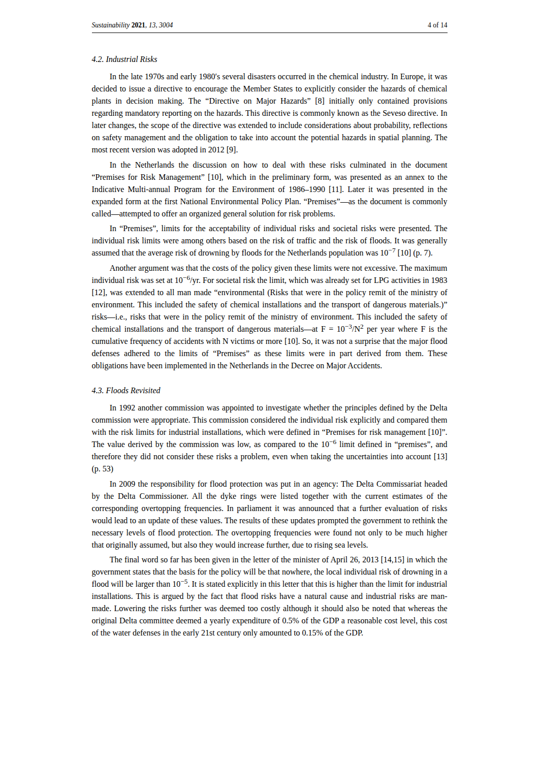Sustainability 2021, 13, 3004 4 of 14
4.2. Industrial Risks
In the late 1970s and early 1980′s several disasters occurred in the chemical industry. In Europe, it was decided to issue a directive to encourage the Member States to explicitly consider the hazards of chemical plants in decision making. The “Directive on Major Hazards” [8] initially only contained provisions regarding mandatory reporting on the hazards. This directive is commonly known as the Seveso directive. In later changes, the scope of the directive was extended to include considerations about probability, reflections on safety management and the obligation to take into account the potential hazards in spatial planning. The most recent version was adopted in 2012 [9].
In the Netherlands the discussion on how to deal with these risks culminated in the document “Premises for Risk Management” [10], which in the preliminary form, was presented as an annex to the Indicative Multi-annual Program for the Environment of 1986–1990 [11]. Later it was presented in the expanded form at the first National Environmental Policy Plan. “Premises”—as the document is commonly called—attempted to offer an organized general solution for risk problems.
In “Premises”, limits for the acceptability of individual risks and societal risks were presented. The individual risk limits were among others based on the risk of traffic and the risk of floods. It was generally assumed that the average risk of drowning by floods for the Netherlands population was 10−7 [10] (p. 7).
Another argument was that the costs of the policy given these limits were not excessive. The maximum individual risk was set at 10−6/yr. For societal risk the limit, which was already set for LPG activities in 1983 [12], was extended to all man made “environmental (Risks that were in the policy remit of the ministry of environment. This included the safety of chemical installations and the transport of dangerous materials.)” risks—i.e., risks that were in the policy remit of the ministry of environment. This included the safety of chemical installations and the transport of dangerous materials—at F = 10−3/N2 per year where F is the cumulative frequency of accidents with N victims or more [10]. So, it was not a surprise that the major flood defenses adhered to the limits of “Premises” as these limits were in part derived from them. These obligations have been implemented in the Netherlands in the Decree on Major Accidents.
4.3. Floods Revisited
In 1992 another commission was appointed to investigate whether the principles defined by the Delta commission were appropriate. This commission considered the individual risk explicitly and compared them with the risk limits for industrial installations, which were defined in “Premises for risk management [10]”. The value derived by the commission was low, as compared to the 10−6 limit defined in “premises”, and therefore they did not consider these risks a problem, even when taking the uncertainties into account [13] (p. 53)
In 2009 the responsibility for flood protection was put in an agency: The Delta Commissariat headed by the Delta Commissioner. All the dyke rings were listed together with the current estimates of the corresponding overtopping frequencies. In parliament it was announced that a further evaluation of risks would lead to an update of these values. The results of these updates prompted the government to rethink the necessary levels of flood protection. The overtopping frequencies were found not only to be much higher that originally assumed, but also they would increase further, due to rising sea levels.
The final word so far has been given in the letter of the minister of April 26, 2013 [14,15] in which the government states that the basis for the policy will be that nowhere, the local individual risk of drowning in a flood will be larger than 10−5. It is stated explicitly in this letter that this is higher than the limit for industrial installations. This is argued by the fact that flood risks have a natural cause and industrial risks are man-made. Lowering the risks further was deemed too costly although it should also be noted that whereas the original Delta committee deemed a yearly expenditure of 0.5% of the GDP a reasonable cost level, this cost of the water defenses in the early 21st century only amounted to 0.15% of the GDP.